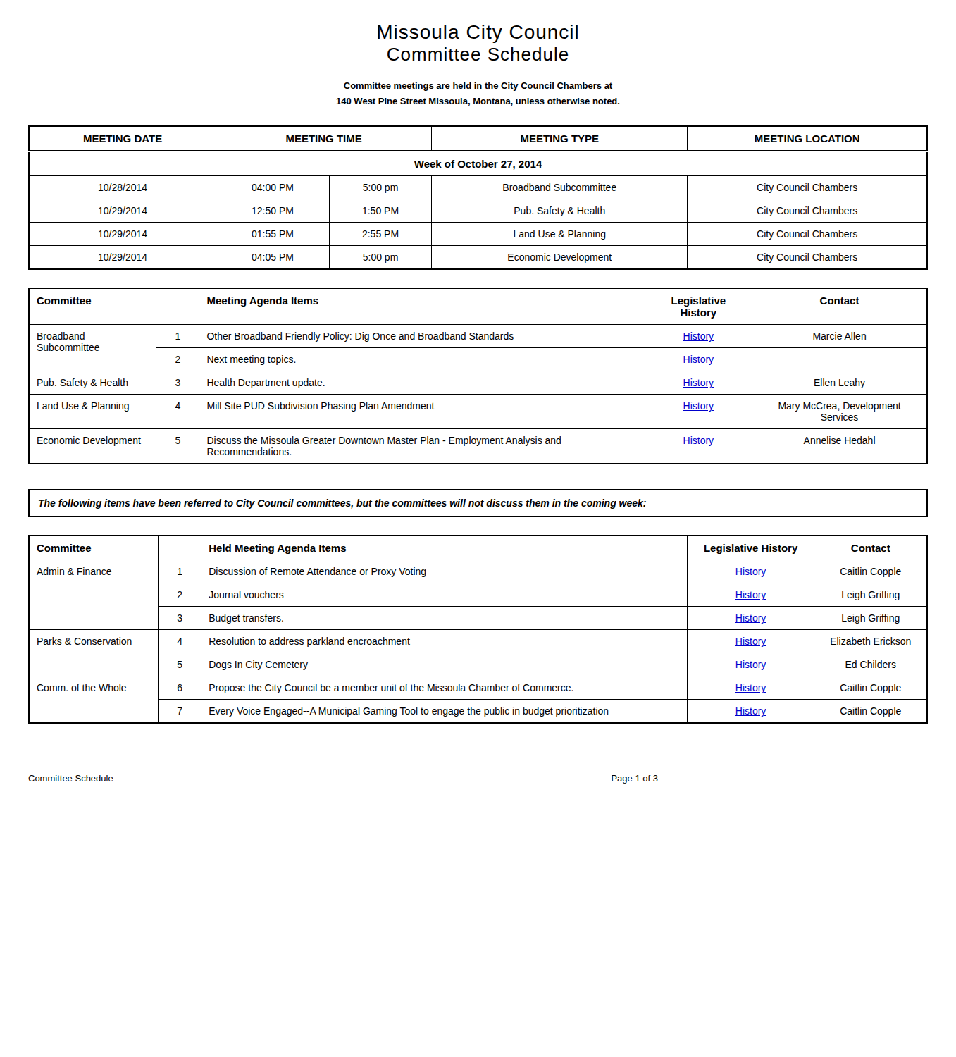Missoula City Council
Committee Schedule
Committee meetings are held in the City Council Chambers at
140 West Pine Street Missoula, Montana, unless otherwise noted.
| MEETING DATE | MEETING TIME | MEETING TYPE | MEETING LOCATION |
| --- | --- | --- | --- |
| Week of October 27, 2014 |
| 10/28/2014 | 04:00 PM | 5:00 pm | Broadband Subcommittee | City Council Chambers |
| 10/29/2014 | 12:50 PM | 1:50 PM | Pub. Safety & Health | City Council Chambers |
| 10/29/2014 | 01:55 PM | 2:55 PM | Land Use & Planning | City Council Chambers |
| 10/29/2014 | 04:05 PM | 5:00 pm | Economic Development | City Council Chambers |
| Committee | | Meeting Agenda Items | Legislative History | Contact |
| --- | --- | --- | --- | --- |
| Broadband Subcommittee | 1 | Other Broadband Friendly Policy: Dig Once and Broadband Standards | History | Marcie Allen |
| 2 | Next meeting topics. | History | |
| Pub. Safety & Health | 3 | Health Department update. | History | Ellen Leahy |
| Land Use & Planning | 4 | Mill Site PUD Subdivision Phasing Plan Amendment | History | Mary McCrea, Development Services |
| Economic Development | 5 | Discuss the Missoula Greater Downtown Master Plan - Employment Analysis and Recommendations. | History | Annelise Hedahl |
The following items have been referred to City Council committees, but the committees will not discuss them in the coming week:
| Committee | | Held Meeting Agenda Items | Legislative History | Contact |
| --- | --- | --- | --- | --- |
| Admin & Finance | 1 | Discussion of Remote Attendance or Proxy Voting | History | Caitlin Copple |
| 2 | Journal vouchers | History | Leigh Griffing |
| 3 | Budget transfers. | History | Leigh Griffing |
| Parks & Conservation | 4 | Resolution to address parkland encroachment | History | Elizabeth Erickson |
| 5 | Dogs In City Cemetery | History | Ed Childers |
| Comm. of the Whole | 6 | Propose the City Council be a member unit of the Missoula Chamber of Commerce. | History | Caitlin Copple |
| 7 | Every Voice Engaged--A Municipal Gaming Tool to engage the public in budget prioritization | History | Caitlin Copple |
Committee Schedule
Page 1 of 3